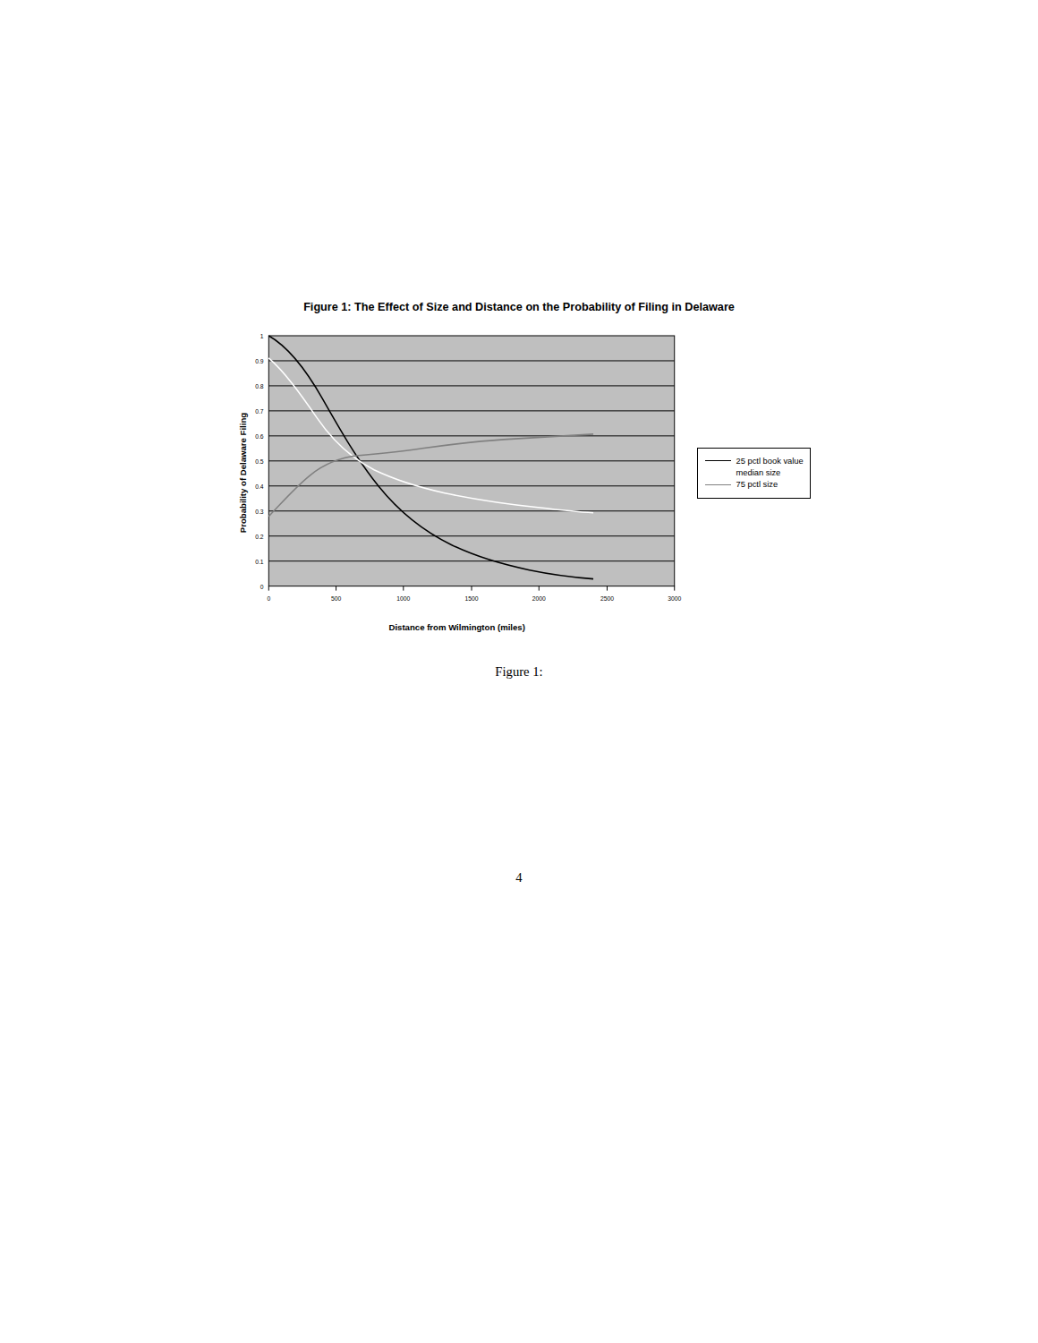Figure 1: The Effect of Size and Distance on the Probability of Filing in Delaware
Probability of Delaware Filing 1 0.9 0.8 0.7 0.6 0.5 0.4 0.3 0.2 0.1 0 0 500 1000 1500 2000 2500 3000
Distance from Wilmington (miles)
25 pctl book value
median size
75 pctl size
Figure 1:
4